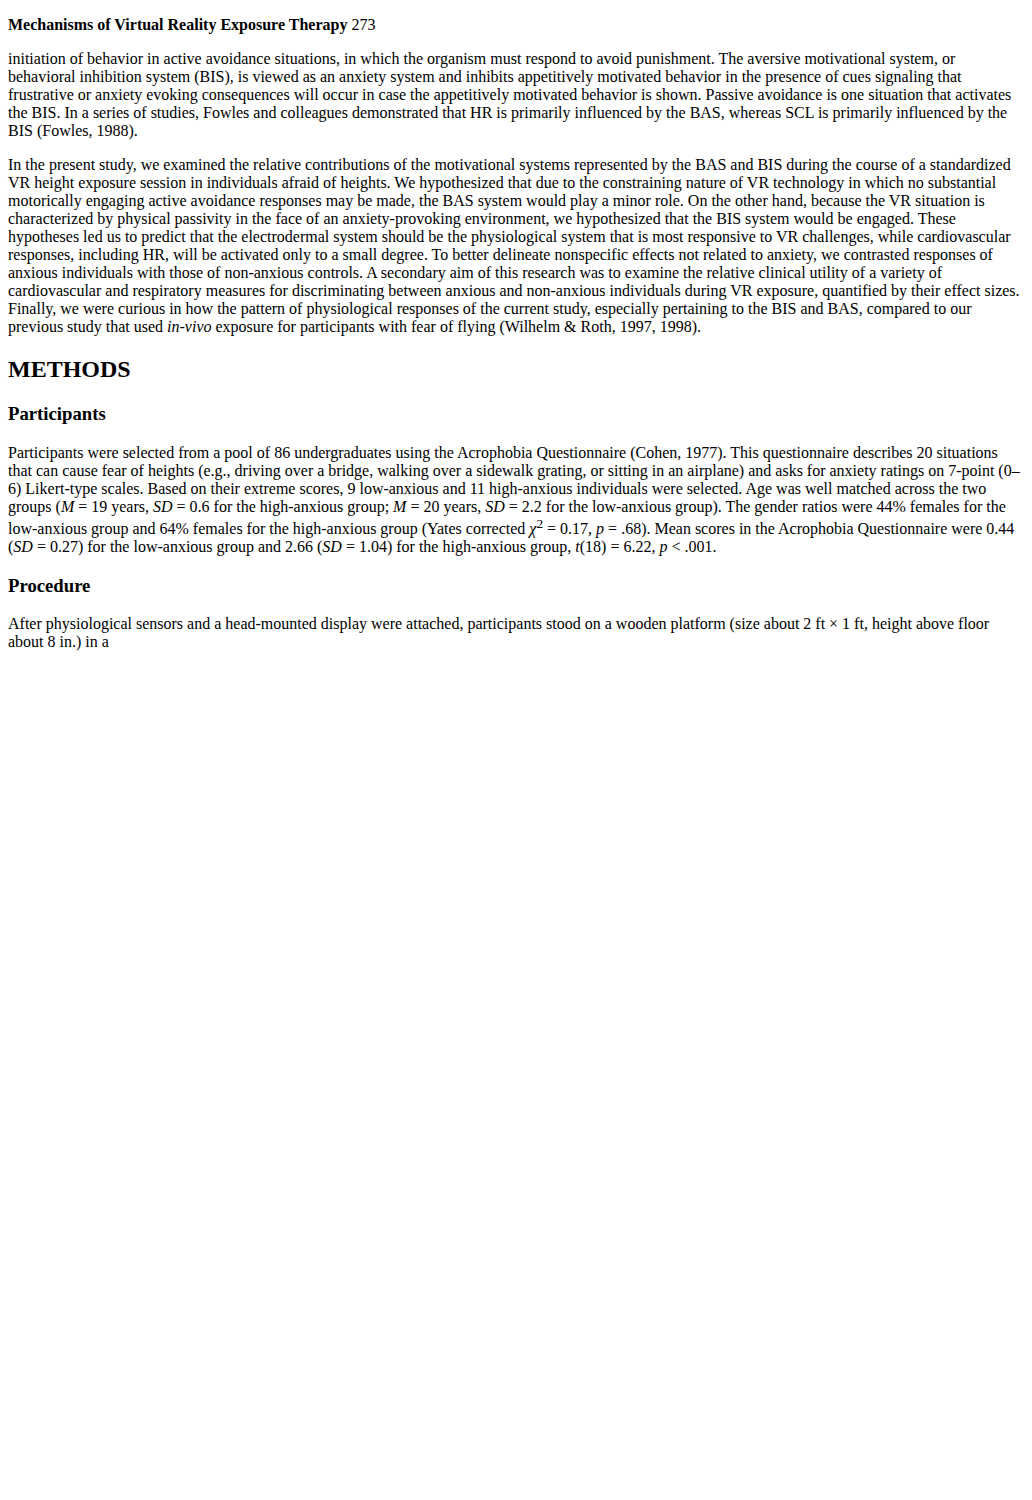Mechanisms of Virtual Reality Exposure Therapy 273
initiation of behavior in active avoidance situations, in which the organism must respond to avoid punishment. The aversive motivational system, or behavioral inhibition system (BIS), is viewed as an anxiety system and inhibits appetitively motivated behavior in the presence of cues signaling that frustrative or anxiety evoking consequences will occur in case the appetitively motivated behavior is shown. Passive avoidance is one situation that activates the BIS. In a series of studies, Fowles and colleagues demonstrated that HR is primarily influenced by the BAS, whereas SCL is primarily influenced by the BIS (Fowles, 1988).
In the present study, we examined the relative contributions of the motivational systems represented by the BAS and BIS during the course of a standardized VR height exposure session in individuals afraid of heights. We hypothesized that due to the constraining nature of VR technology in which no substantial motorically engaging active avoidance responses may be made, the BAS system would play a minor role. On the other hand, because the VR situation is characterized by physical passivity in the face of an anxiety-provoking environment, we hypothesized that the BIS system would be engaged. These hypotheses led us to predict that the electrodermal system should be the physiological system that is most responsive to VR challenges, while cardiovascular responses, including HR, will be activated only to a small degree. To better delineate nonspecific effects not related to anxiety, we contrasted responses of anxious individuals with those of non-anxious controls. A secondary aim of this research was to examine the relative clinical utility of a variety of cardiovascular and respiratory measures for discriminating between anxious and non-anxious individuals during VR exposure, quantified by their effect sizes. Finally, we were curious in how the pattern of physiological responses of the current study, especially pertaining to the BIS and BAS, compared to our previous study that used in-vivo exposure for participants with fear of flying (Wilhelm & Roth, 1997, 1998).
METHODS
Participants
Participants were selected from a pool of 86 undergraduates using the Acrophobia Questionnaire (Cohen, 1977). This questionnaire describes 20 situations that can cause fear of heights (e.g., driving over a bridge, walking over a sidewalk grating, or sitting in an airplane) and asks for anxiety ratings on 7-point (0–6) Likert-type scales. Based on their extreme scores, 9 low-anxious and 11 high-anxious individuals were selected. Age was well matched across the two groups (M = 19 years, SD = 0.6 for the high-anxious group; M = 20 years, SD = 2.2 for the low-anxious group). The gender ratios were 44% females for the low-anxious group and 64% females for the high-anxious group (Yates corrected χ2 = 0.17, p = .68). Mean scores in the Acrophobia Questionnaire were 0.44 (SD = 0.27) for the low-anxious group and 2.66 (SD = 1.04) for the high-anxious group, t(18) = 6.22, p < .001.
Procedure
After physiological sensors and a head-mounted display were attached, participants stood on a wooden platform (size about 2 ft × 1 ft, height above floor about 8 in.) in a